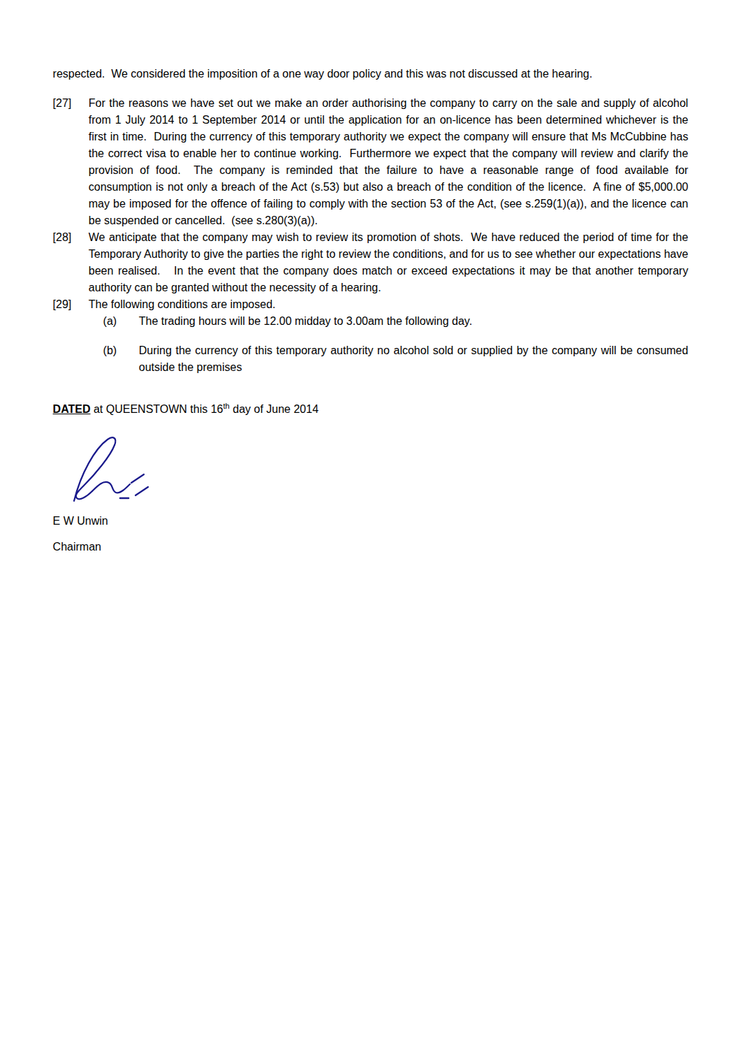respected. We considered the imposition of a one way door policy and this was not discussed at the hearing.
[27]
For the reasons we have set out we make an order authorising the company to carry on the sale and supply of alcohol from 1 July 2014 to 1 September 2014 or until the application for an on-licence has been determined whichever is the first in time. During the currency of this temporary authority we expect the company will ensure that Ms McCubbine has the correct visa to enable her to continue working. Furthermore we expect that the company will review and clarify the provision of food. The company is reminded that the failure to have a reasonable range of food available for consumption is not only a breach of the Act (s.53) but also a breach of the condition of the licence. A fine of $5,000.00 may be imposed for the offence of failing to comply with the section 53 of the Act, (see s.259(1)(a)), and the licence can be suspended or cancelled. (see s.280(3)(a)).
[28]
We anticipate that the company may wish to review its promotion of shots. We have reduced the period of time for the Temporary Authority to give the parties the right to review the conditions, and for us to see whether our expectations have been realised. In the event that the company does match or exceed expectations it may be that another temporary authority can be granted without the necessity of a hearing.
[29]
The following conditions are imposed.
(a)
The trading hours will be 12.00 midday to 3.00am the following day.
(b)
During the currency of this temporary authority no alcohol sold or supplied by the company will be consumed outside the premises
DATED at QUEENSTOWN this 16th day of June 2014
E W Unwin
Chairman